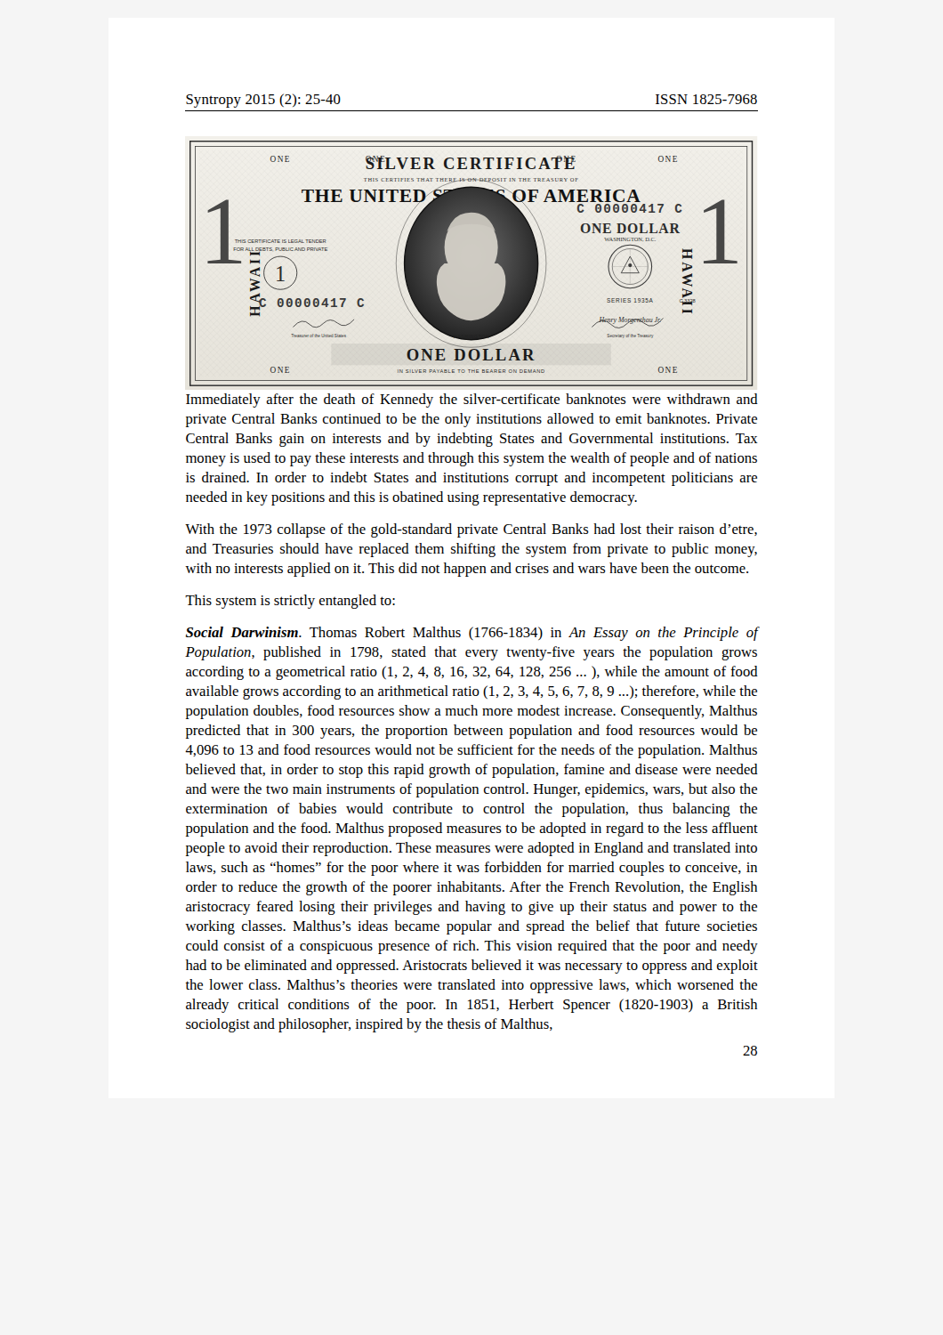Syntropy 2015 (2): 25-40
ISSN 1825-7968
ONE ONE ONE ONE SILVER CERTIFICATE THIS CERTIFIES THAT THERE IS ON DEPOSIT IN THE TREASURY OF THE UNITED STATES OF AMERICA 1 1 HAWAII HAWAII THIS CERTIFICATE IS LEGAL TENDER FOR ALL DEBTS, PUBLIC AND PRIVATE 1 C 00000417 C ONE DOLLAR WASHINGTON, D.C. C 00000417 C SERIES 1935A C 3328 Treasurer of the United States Secretary of the Treasury Henry Morgenthau Jr. WASHINGTON ONE DOLLAR IN SILVER PAYABLE TO THE BEARER ON DEMAND ONE ONE
Immediately after the death of Kennedy the silver-certificate banknotes were withdrawn and private Central Banks continued to be the only institutions allowed to emit banknotes. Private Central Banks gain on interests and by indebting States and Governmental institutions. Tax money is used to pay these interests and through this system the wealth of people and of nations is drained. In order to indebt States and institutions corrupt and incompetent politicians are needed in key positions and this is obatined using representative democracy.
With the 1973 collapse of the gold-standard private Central Banks had lost their raison d’etre, and Treasuries should have replaced them shifting the system from private to public money, with no interests applied on it. This did not happen and crises and wars have been the outcome.
This system is strictly entangled to:
Social Darwinism. Thomas Robert Malthus (1766-1834) in An Essay on the Principle of Population, published in 1798, stated that every twenty-five years the population grows according to a geometrical ratio (1, 2, 4, 8, 16, 32, 64, 128, 256 ... ), while the amount of food available grows according to an arithmetical ratio (1, 2, 3, 4, 5, 6, 7, 8, 9 ...); therefore, while the population doubles, food resources show a much more modest increase. Consequently, Malthus predicted that in 300 years, the proportion between population and food resources would be 4,096 to 13 and food resources would not be sufficient for the needs of the population. Malthus believed that, in order to stop this rapid growth of population, famine and disease were needed and were the two main instruments of population control. Hunger, epidemics, wars, but also the extermination of babies would contribute to control the population, thus balancing the population and the food. Malthus proposed measures to be adopted in regard to the less affluent people to avoid their reproduction. These measures were adopted in England and translated into laws, such as “homes” for the poor where it was forbidden for married couples to conceive, in order to reduce the growth of the poorer inhabitants. After the French Revolution, the English aristocracy feared losing their privileges and having to give up their status and power to the working classes. Malthus’s ideas became popular and spread the belief that future societies could consist of a conspicuous presence of rich. This vision required that the poor and needy had to be eliminated and oppressed. Aristocrats believed it was necessary to oppress and exploit the lower class. Malthus’s theories were translated into oppressive laws, which worsened the already critical conditions of the poor. In 1851, Herbert Spencer (1820-1903) a British sociologist and philosopher, inspired by the thesis of Malthus,
28